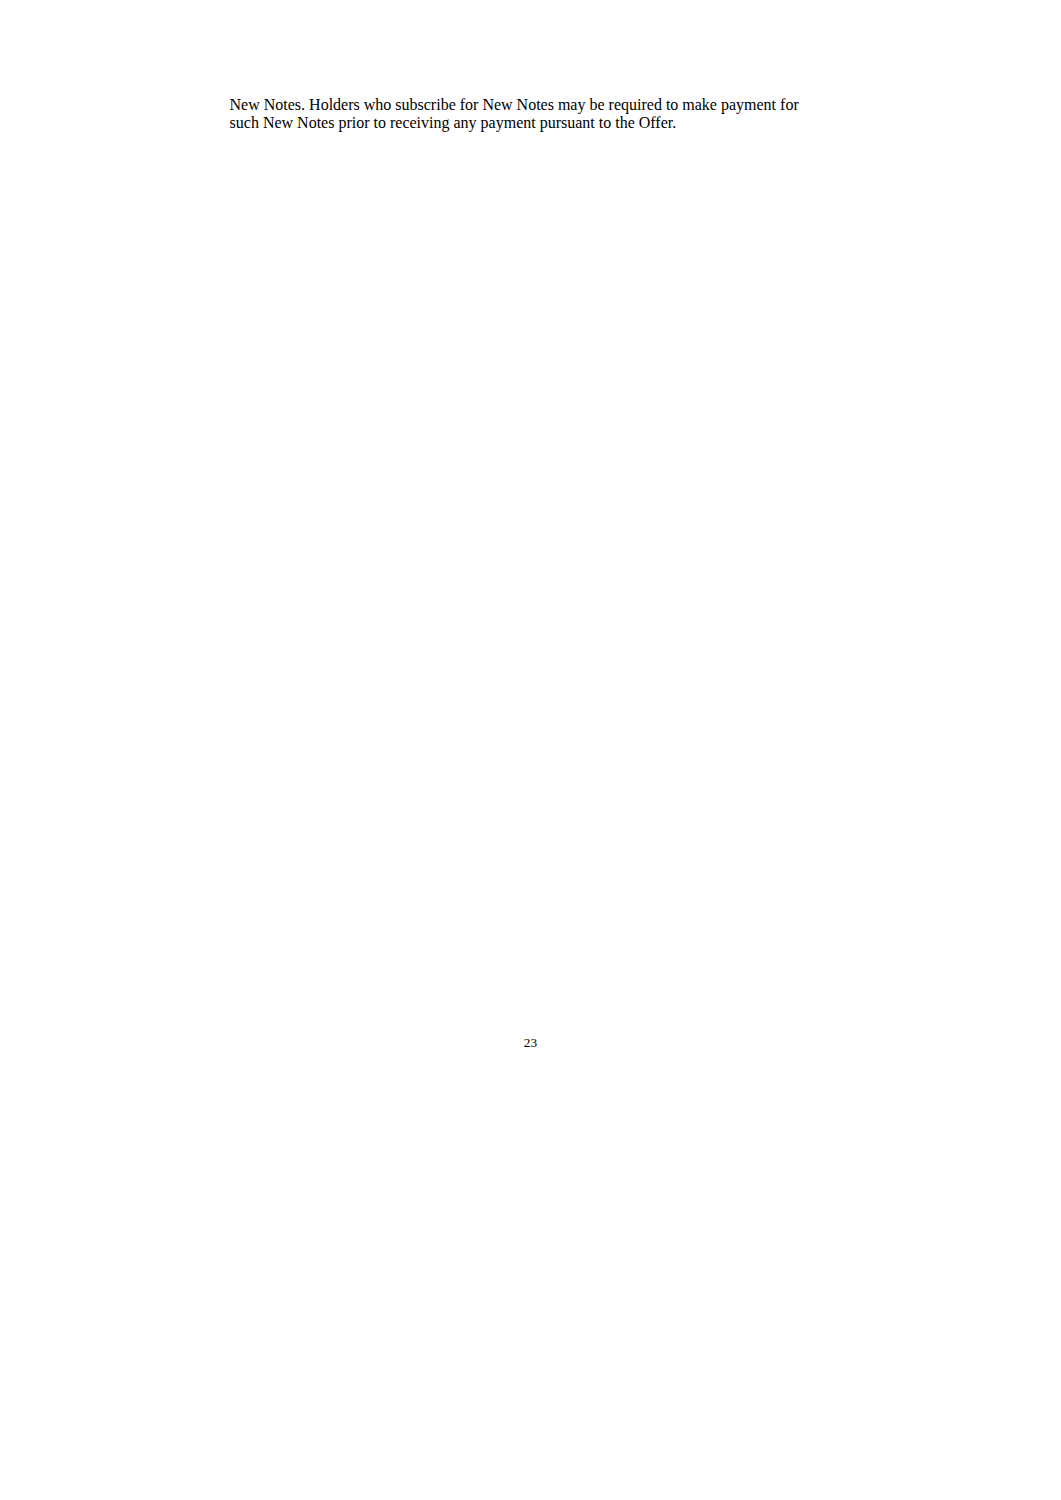New Notes. Holders who subscribe for New Notes may be required to make payment for such New Notes prior to receiving any payment pursuant to the Offer.
23